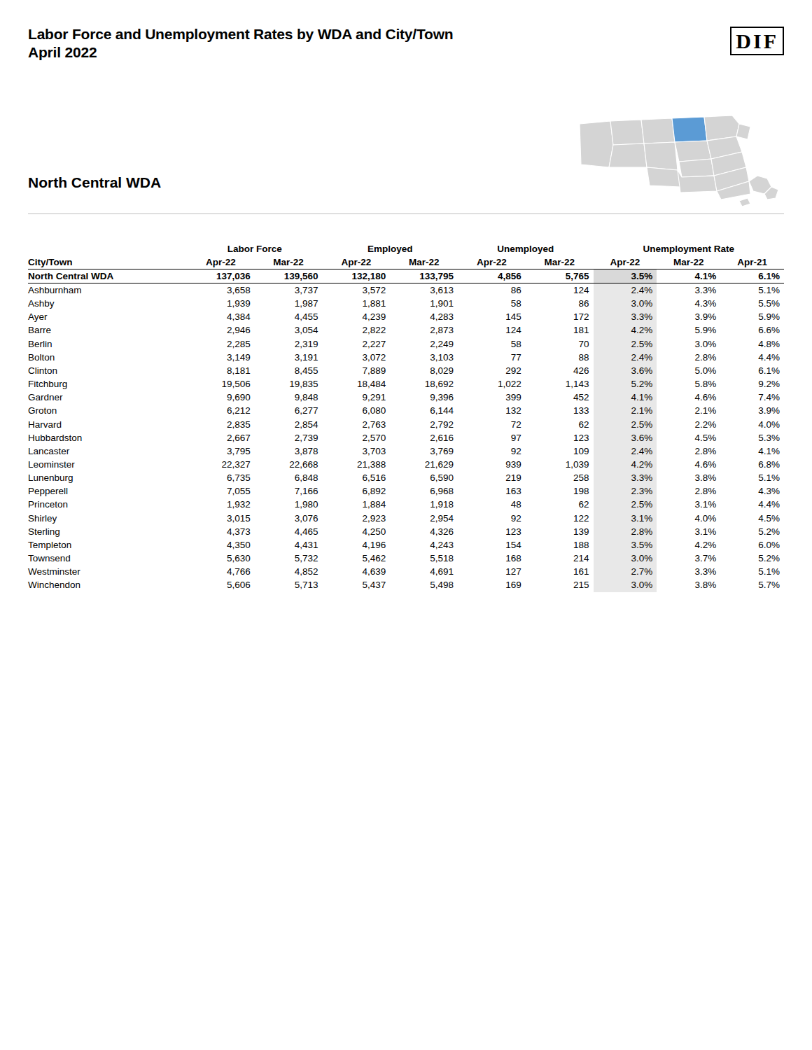Labor Force and Unemployment Rates by WDA and City/Town
April 2022
DIF
North Central WDA
| | Labor Force | Employed | Unemployed | Unemployment Rate |
| --- | --- | --- | --- | --- |
| City/Town | Apr-22 | Mar-22 | Apr-22 | Mar-22 | Apr-22 | Mar-22 | Apr-22 | Mar-22 | Apr-21 |
| North Central WDA | 137,036 | 139,560 | 132,180 | 133,795 | 4,856 | 5,765 | 3.5% | 4.1% | 6.1% |
| Ashburnham | 3,658 | 3,737 | 3,572 | 3,613 | 86 | 124 | 2.4% | 3.3% | 5.1% |
| Ashby | 1,939 | 1,987 | 1,881 | 1,901 | 58 | 86 | 3.0% | 4.3% | 5.5% |
| Ayer | 4,384 | 4,455 | 4,239 | 4,283 | 145 | 172 | 3.3% | 3.9% | 5.9% |
| Barre | 2,946 | 3,054 | 2,822 | 2,873 | 124 | 181 | 4.2% | 5.9% | 6.6% |
| Berlin | 2,285 | 2,319 | 2,227 | 2,249 | 58 | 70 | 2.5% | 3.0% | 4.8% |
| Bolton | 3,149 | 3,191 | 3,072 | 3,103 | 77 | 88 | 2.4% | 2.8% | 4.4% |
| Clinton | 8,181 | 8,455 | 7,889 | 8,029 | 292 | 426 | 3.6% | 5.0% | 6.1% |
| Fitchburg | 19,506 | 19,835 | 18,484 | 18,692 | 1,022 | 1,143 | 5.2% | 5.8% | 9.2% |
| Gardner | 9,690 | 9,848 | 9,291 | 9,396 | 399 | 452 | 4.1% | 4.6% | 7.4% |
| Groton | 6,212 | 6,277 | 6,080 | 6,144 | 132 | 133 | 2.1% | 2.1% | 3.9% |
| Harvard | 2,835 | 2,854 | 2,763 | 2,792 | 72 | 62 | 2.5% | 2.2% | 4.0% |
| Hubbardston | 2,667 | 2,739 | 2,570 | 2,616 | 97 | 123 | 3.6% | 4.5% | 5.3% |
| Lancaster | 3,795 | 3,878 | 3,703 | 3,769 | 92 | 109 | 2.4% | 2.8% | 4.1% |
| Leominster | 22,327 | 22,668 | 21,388 | 21,629 | 939 | 1,039 | 4.2% | 4.6% | 6.8% |
| Lunenburg | 6,735 | 6,848 | 6,516 | 6,590 | 219 | 258 | 3.3% | 3.8% | 5.1% |
| Pepperell | 7,055 | 7,166 | 6,892 | 6,968 | 163 | 198 | 2.3% | 2.8% | 4.3% |
| Princeton | 1,932 | 1,980 | 1,884 | 1,918 | 48 | 62 | 2.5% | 3.1% | 4.4% |
| Shirley | 3,015 | 3,076 | 2,923 | 2,954 | 92 | 122 | 3.1% | 4.0% | 4.5% |
| Sterling | 4,373 | 4,465 | 4,250 | 4,326 | 123 | 139 | 2.8% | 3.1% | 5.2% |
| Templeton | 4,350 | 4,431 | 4,196 | 4,243 | 154 | 188 | 3.5% | 4.2% | 6.0% |
| Townsend | 5,630 | 5,732 | 5,462 | 5,518 | 168 | 214 | 3.0% | 3.7% | 5.2% |
| Westminster | 4,766 | 4,852 | 4,639 | 4,691 | 127 | 161 | 2.7% | 3.3% | 5.1% |
| Winchendon | 5,606 | 5,713 | 5,437 | 5,498 | 169 | 215 | 3.0% | 3.8% | 5.7% |